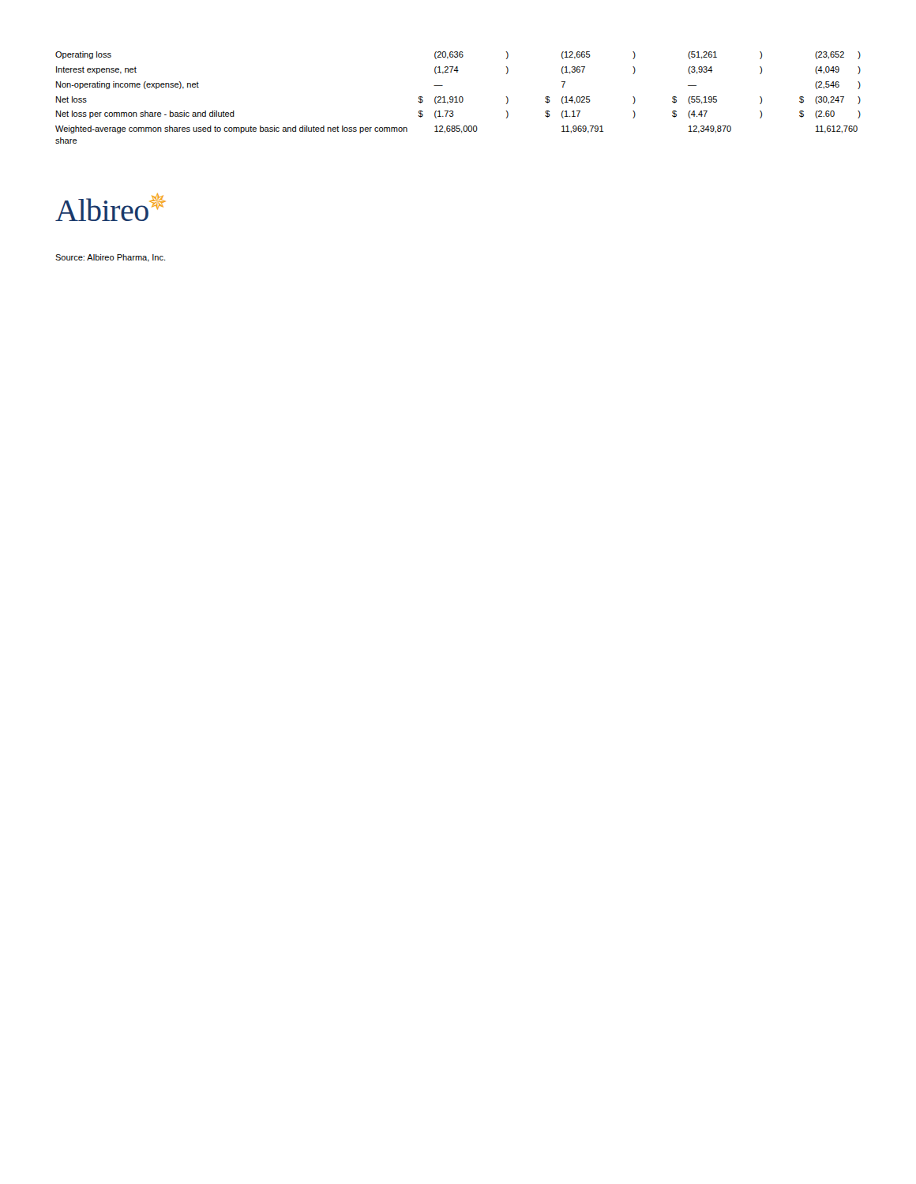| Operating loss | | (20,636 | ) | | | (12,665 | ) | | | (51,261 | ) | | | (23,652 | ) |
| Interest expense, net | | (1,274 | ) | | | (1,367 | ) | | | (3,934 | ) | | | (4,049 | ) |
| Non-operating income (expense), net | | — | | | | 7 | | | | — | | | | (2,546 | ) |
| Net loss | $ | (21,910 | ) | | $ | (14,025 | ) | | $ | (55,195 | ) | | $ | (30,247 | ) |
| Net loss per common share - basic and diluted | $ | (1.73 | ) | | $ | (1.17 | ) | | $ | (4.47 | ) | | $ | (2.60 | ) |
| Weighted-average common shares used to compute basic and diluted net loss per common share | | 12,685,000 | | | | 11,969,791 | | | | 12,349,870 | | | | 11,612,760 | |
Albireo✵
Source: Albireo Pharma, Inc.